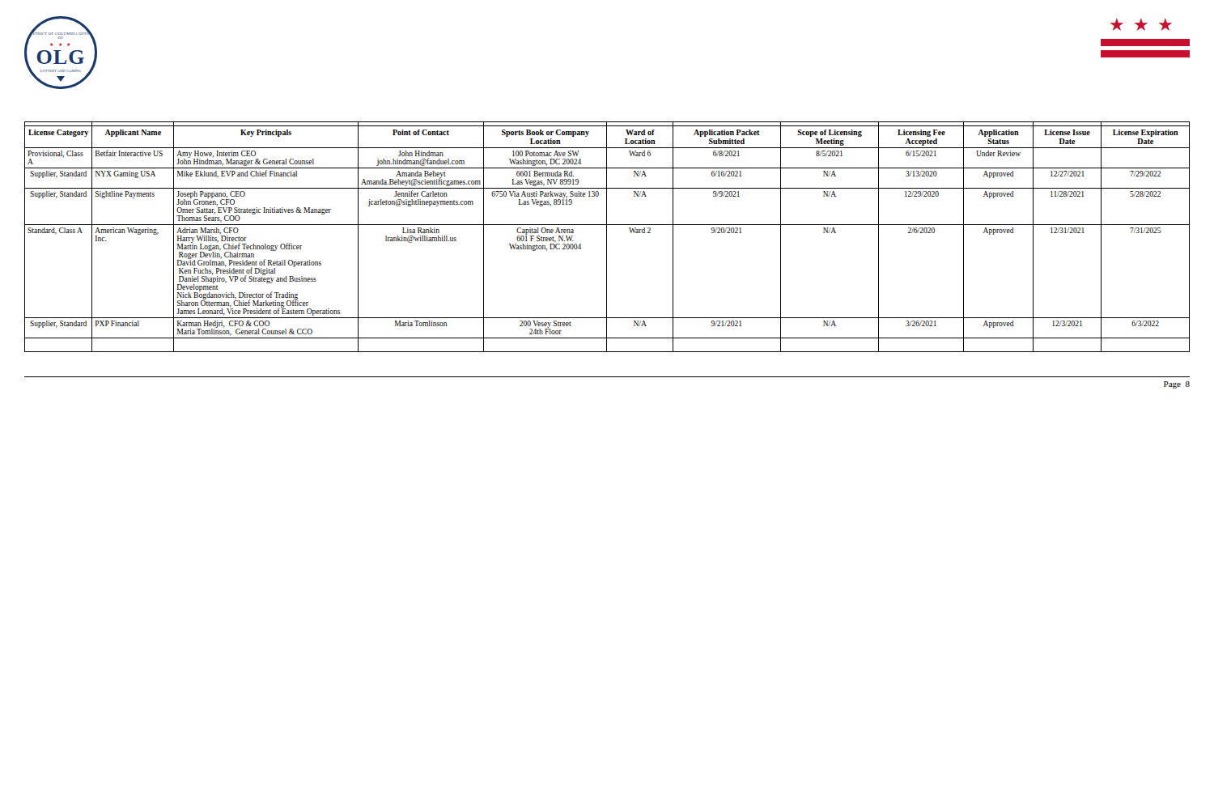DISTRICT OF COLUMBIA OFFICE OF
★ ★ ★
OLG
LOTTERY AND GAMING
★★★
| License Category | Applicant Name | Key Principals | Point of Contact | Sports Book or Company Location | Ward of Location | Application Packet Submitted | Scope of Licensing Meeting | Licensing Fee Accepted | Application Status | License Issue Date | License Expiration Date |
| --- | --- | --- | --- | --- | --- | --- | --- | --- | --- | --- | --- |
| Provisional, Class A | Betfair Interactive US | Amy Howe, Interim CEO John Hindman, Manager & General Counsel | John Hindman john.hindman@fanduel.com | 100 Potomac Ave SW Washington, DC 20024 | Ward 6 | 6/8/2021 | 8/5/2021 | 6/15/2021 | Under Review | | |
| Supplier, Standard | NYX Gaming USA | Mike Eklund, EVP and Chief Financial | Amanda Beheyt Amanda.Beheyt@scientificgames.com | 6601 Bermuda Rd. Las Vegas, NV 89919 | N/A | 6/16/2021 | N/A | 3/13/2020 | Approved | 12/27/2021 | 7/29/2022 |
| Supplier, Standard | Sightline Payments | Joseph Pappano, CEO John Gronen, CFO Omer Sattar, EVP Strategic Initiatives & Manager Thomas Sears, COO | Jennifer Carleton jcarleton@sightlinepayments.com | 6750 Via Austi Parkway, Suite 130 Las Vegas, 89119 | N/A | 9/9/2021 | N/A | 12/29/2020 | Approved | 11/28/2021 | 5/28/2022 |
| Standard, Class A | American Wagering, Inc. | Adrian Marsh, CFO Harry Willits, Director Martin Logan, Chief Technology Officer Roger Devlin, Chairman David Grolman, President of Retail Operations Ken Fuchs, President of Digital Daniel Shapiro, VP of Strategy and Business Development Nick Bogdanovich, Director of Trading Sharon Otterman, Chief Marketing Officer James Leonard, Vice President of Eastern Operations | Lisa Rankin lrankin@williamhill.us | Capital One Arena 601 F Street, N.W. Washington, DC 20004 | Ward 2 | 9/20/2021 | N/A | 2/6/2020 | Approved | 12/31/2021 | 7/31/2025 |
| Supplier, Standard | PXP Financial | Karman Hedjri, CFO & COO Maria Tomlinson, General Counsel & CCO | Maria Tomlinson | 200 Vesey Street 24th Floor | N/A | 9/21/2021 | N/A | 3/26/2021 | Approved | 12/3/2021 | 6/3/2022 |
Page 8